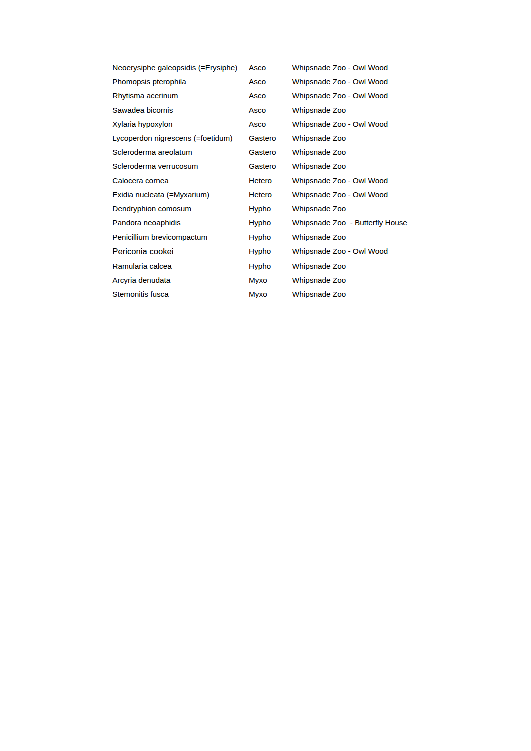| Neoerysiphe galeopsidis (=Erysiphe) | Asco | Whipsnade Zoo - Owl Wood |
| Phomopsis pterophila | Asco | Whipsnade Zoo - Owl Wood |
| Rhytisma acerinum | Asco | Whipsnade Zoo - Owl Wood |
| Sawadea bicornis | Asco | Whipsnade Zoo |
| Xylaria hypoxylon | Asco | Whipsnade Zoo - Owl Wood |
| Lycoperdon nigrescens (=foetidum) | Gastero | Whipsnade Zoo |
| Scleroderma areolatum | Gastero | Whipsnade Zoo |
| Scleroderma verrucosum | Gastero | Whipsnade Zoo |
| Calocera cornea | Hetero | Whipsnade Zoo - Owl Wood |
| Exidia nucleata (=Myxarium) | Hetero | Whipsnade Zoo - Owl Wood |
| Dendryphion comosum | Hypho | Whipsnade Zoo |
| Pandora neoaphidis | Hypho | Whipsnade Zoo - Butterfly House |
| Penicillium brevicompactum | Hypho | Whipsnade Zoo |
| Periconia cookei | Hypho | Whipsnade Zoo - Owl Wood |
| Ramularia calcea | Hypho | Whipsnade Zoo |
| Arcyria denudata | Myxo | Whipsnade Zoo |
| Stemonitis fusca | Myxo | Whipsnade Zoo |